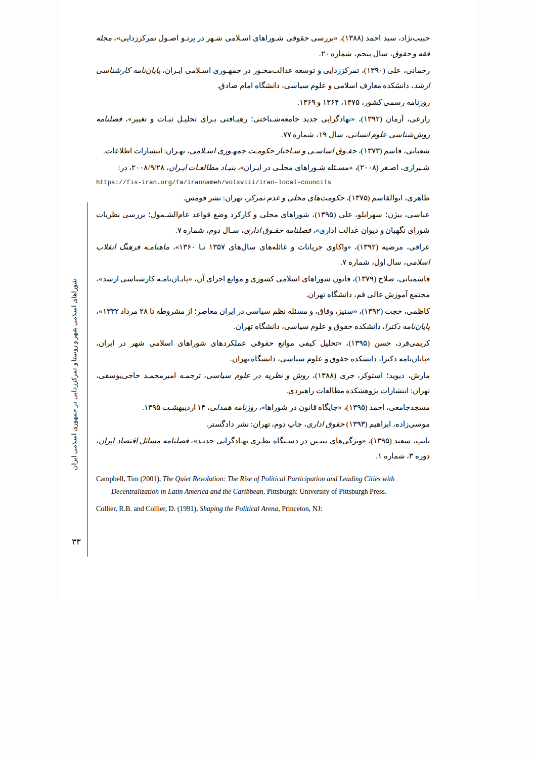حبیب‌نژاد، سید احمد (۱۳۸۸)، «بررسی حقوقی شـوراهای اسـلامی شـهر در پرتـو اصـول تمرکززدایی»، مجله فقه و حقوق، سال پنجم، شماره ۲۰.
رحمانی، علی (۱۳۹۰)، تمرکززدایی و توسعه عدالت‌محـور در جمهـوری اسـلامی ایـران، پایان‌نامه کارشناسی ارشد، دانشکده معارف اسلامی و علوم سیاسی، دانشگاه امام صادق.
روزنامه رسمی کشور، ۱۳۷۵، ۱۳۶۴ و ۱۳۶۹.
زارعی، آرمان (۱۳۹۲)، «نهادگرایی جدید جامعه‌شـناختی؛ رهیـافتی بـرای تحلیـل ثبـات و تغییر»، فصلنامه روش‌شناسی علوم انسانی، سال ۱۹، شماره ۷۷.
شعبانی، قاسم (۱۳۷۳)، حقـوق اساسـی و سـاختار حکومـت جمهـوری اسـلامی، تهـران: انتشارات اطلاعات.
شـیرازی، اصـغر (۲۰۰۸)، «مسـئله شـوراهای محلـی در ایـران»، بنیـاد مطالعـات ایـران، ۲۰۰۸/۹/۲۸، در:
https://fis-iran.org/fa/irannameh/volxviii/iran-local-councils
طاهری، ابوالقاسم (۱۳۷۵)، حکومت‌های محلی و عدم تمرکز، تهران: نشر قومس.
عباسی، بیژن؛ سهرابلو، علی (۱۳۹۵)، شوراهای محلی و کارکرد وضع قواعد عام‌الشـمول؛ بررسی نظریات شورای نگهبان و دیوان عدالت اداری»، فصلنامه حقـوق اداری، سـال دوم، شماره ۷.
عراقی، مرضیه (۱۳۹۲)، «واکاوی جریانات و غائله‌های سال‌های ۱۳۵۷ تـا ۱۳۶۰»، ماهنامـه فرهنگ انقلاب اسلامی، سال اول، شماره ۷.
قاسمیانی، صلاح (۱۳۷۹)، قانون شوراهای اسلامی کشوری و موانع اجرای آن، «پایـان‌نامـه کارشناسی ارشد»، مجتمع آموزش عالی قم، دانشگاه تهران.
کاظمی، حجت (۱۳۹۲)، «ستیز، وفاق، و مسئله نظم سیاسی در ایران معاصر؛ از مشروطه تا ۲۸ مرداد ۱۳۳۲»، پایان‌نامه دکترا، دانشکده حقوق و علوم سیاسی، دانشگاه تهران.
کریمی‌فرد، حسن (۱۳۹۵)، «تحلیل کیفی موانع حقوقی عملکردهای شوراهای اسلامی شهر در ایران، «پایان‌نامه دکترا، دانشکده حقوق و علوم سیاسی، دانشگاه تهران.
مارش، دیوید؛ استوکر، جری (۱۳۸۸)، روش و نظریه در علوم سیاسی، ترجمـه امیرمحمـد حاجی‌یوسفی، تهران: انتشارات پژوهشکده مطالعات راهبردی.
مسجدجامعی، احمد (۱۳۹۵)، «جایگاه قانون در شوراها»، روزنامه همدلی، ۱۴ اردیبهشـت ۱۳۹۵.
موسی‌زاده، ابراهیم (۱۳۹۳) حقوق اداری، چاپ دوم، تهران: نشر دادگستر.
نایب، سعید (۱۳۹۵)، «ویژگی‌های تبیـین در دسـتگاه نظـری نهـادگرایی جدیـد»، فصلنامه مسائل اقتصاد ایران، دوره ۳، شماره ۱.
Campbell, Tim (2001), The Quiet Revolution: The Rise of Political Participation and Leading Cities with Decentralization in Latin America and the Caribbean, Pittsburgh: University of Pittsburgh Press.
Collier, R.B. and Collier, D. (1991), Shaping the Political Arena, Princeton, NJ:
شوراهای اسلامی شهر و روستا و تمرکززدایی در جمهوری اسلامی ایران
۳۳